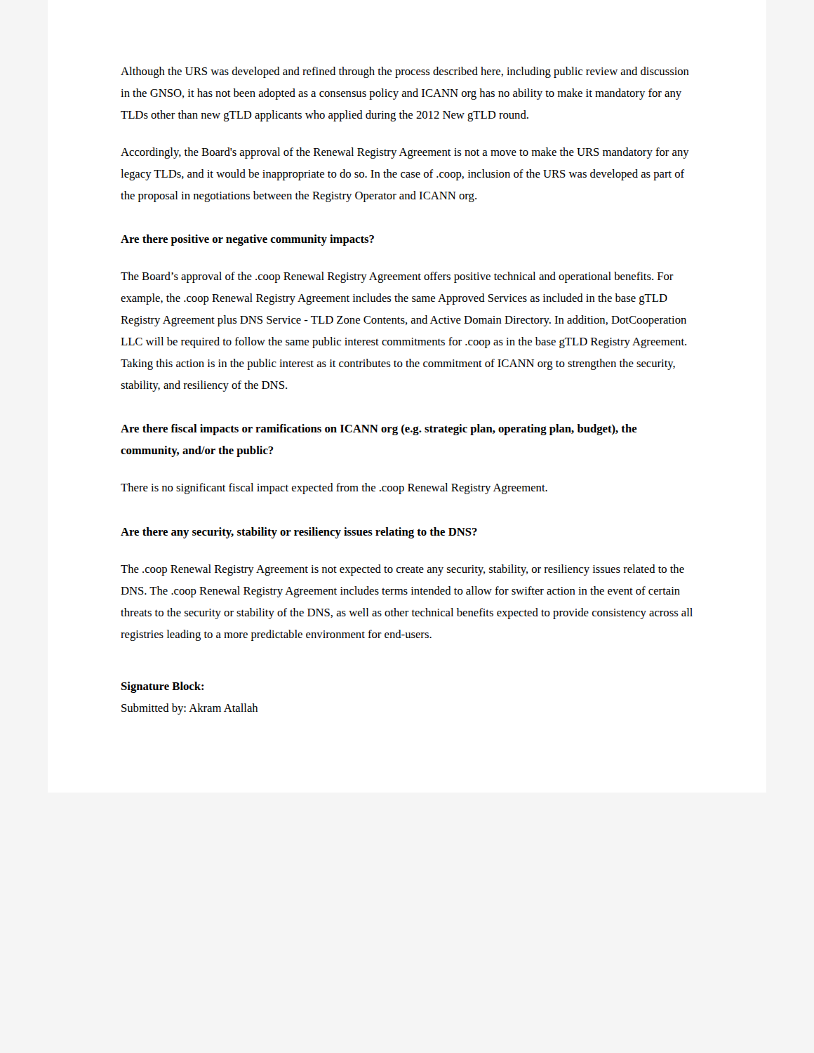Although the URS was developed and refined through the process described here, including public review and discussion in the GNSO, it has not been adopted as a consensus policy and ICANN org has no ability to make it mandatory for any TLDs other than new gTLD applicants who applied during the 2012 New gTLD round.
Accordingly, the Board's approval of the Renewal Registry Agreement is not a move to make the URS mandatory for any legacy TLDs, and it would be inappropriate to do so. In the case of .coop, inclusion of the URS was developed as part of the proposal in negotiations between the Registry Operator and ICANN org.
Are there positive or negative community impacts?
The Board’s approval of the .coop Renewal Registry Agreement offers positive technical and operational benefits. For example, the .coop Renewal Registry Agreement includes the same Approved Services as included in the base gTLD Registry Agreement plus DNS Service - TLD Zone Contents, and Active Domain Directory. In addition, DotCooperation LLC will be required to follow the same public interest commitments for .coop as in the base gTLD Registry Agreement. Taking this action is in the public interest as it contributes to the commitment of ICANN org to strengthen the security, stability, and resiliency of the DNS.
Are there fiscal impacts or ramifications on ICANN org (e.g. strategic plan, operating plan, budget), the community, and/or the public?
There is no significant fiscal impact expected from the .coop Renewal Registry Agreement.
Are there any security, stability or resiliency issues relating to the DNS?
The .coop Renewal Registry Agreement is not expected to create any security, stability, or resiliency issues related to the DNS. The .coop Renewal Registry Agreement includes terms intended to allow for swifter action in the event of certain threats to the security or stability of the DNS, as well as other technical benefits expected to provide consistency across all registries leading to a more predictable environment for end-users.
Signature Block:
Submitted by: Akram Atallah